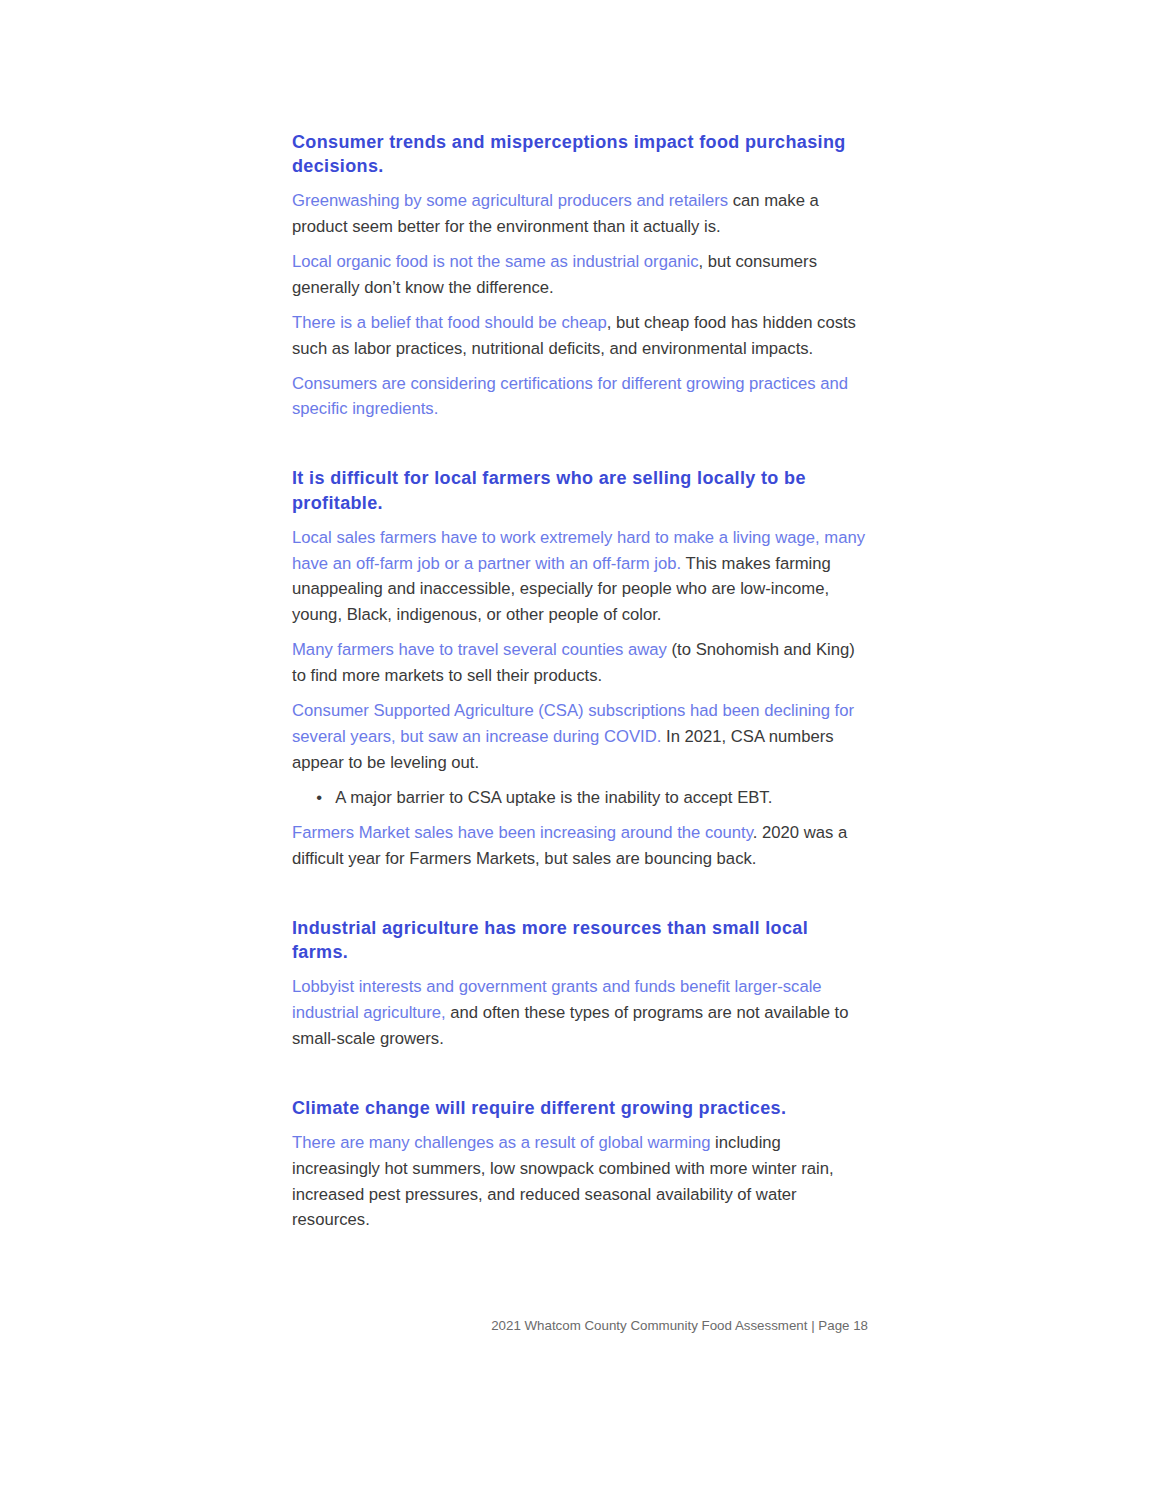Consumer trends and misperceptions impact food purchasing decisions.
Greenwashing by some agricultural producers and retailers can make a product seem better for the environment than it actually is.
Local organic food is not the same as industrial organic, but consumers generally don’t know the difference.
There is a belief that food should be cheap, but cheap food has hidden costs such as labor practices, nutritional deficits, and environmental impacts.
Consumers are considering certifications for different growing practices and specific ingredients.
It is difficult for local farmers who are selling locally to be profitable.
Local sales farmers have to work extremely hard to make a living wage, many have an off-farm job or a partner with an off-farm job. This makes farming unappealing and inaccessible, especially for people who are low-income, young, Black, indigenous, or other people of color.
Many farmers have to travel several counties away (to Snohomish and King) to find more markets to sell their products.
Consumer Supported Agriculture (CSA) subscriptions had been declining for several years, but saw an increase during COVID. In 2021, CSA numbers appear to be leveling out.
A major barrier to CSA uptake is the inability to accept EBT.
Farmers Market sales have been increasing around the county. 2020 was a difficult year for Farmers Markets, but sales are bouncing back.
Industrial agriculture has more resources than small local farms.
Lobbyist interests and government grants and funds benefit larger-scale industrial agriculture, and often these types of programs are not available to small-scale growers.
Climate change will require different growing practices.
There are many challenges as a result of global warming including increasingly hot summers, low snowpack combined with more winter rain, increased pest pressures, and reduced seasonal availability of water resources.
2021 Whatcom County Community Food Assessment | Page 18